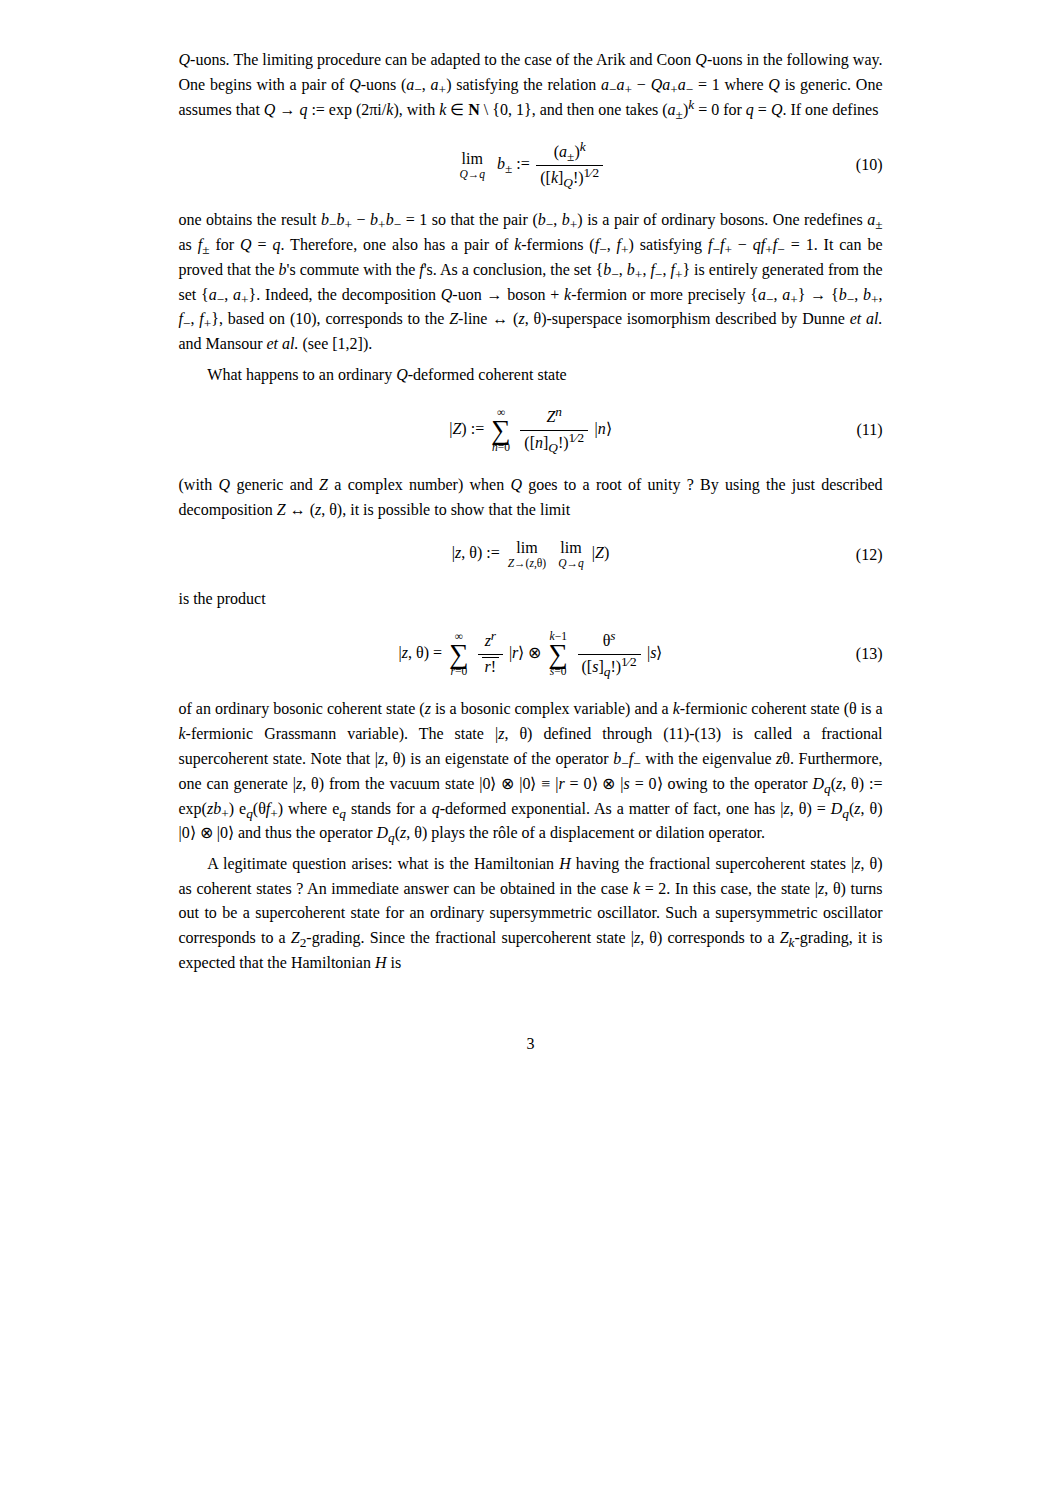Q-uons. The limiting procedure can be adapted to the case of the Arik and Coon Q-uons in the following way. One begins with a pair of Q-uons (a−, a+) satisfying the relation a−a+ − Qa+a− = 1 where Q is generic. One assumes that Q → q := exp (2πi/k), with k ∈ N \ {0, 1}, and then one takes (a±)k = 0 for q = Q. If one defines
lim Q→q b± := (a±)k([k]Q!)1⁄2 (10)
one obtains the result b−b+ − b+b− = 1 so that the pair (b−, b+) is a pair of ordinary bosons. One redefines a± as f± for Q = q. Therefore, one also has a pair of k-fermions (f−, f+) satisfying f−f+ − qf+f− = 1. It can be proved that the b's commute with the f's. As a conclusion, the set {b−, b+, f−, f+} is entirely generated from the set {a−, a+}. Indeed, the decomposition Q-uon → boson + k-fermion or more precisely {a−, a+} → {b−, b+, f−, f+}, based on (10), corresponds to the Z-line ↔ (z, θ)-superspace isomorphism described by Dunne et al. and Mansour et al. (see [1,2]).
What happens to an ordinary Q-deformed coherent state
|Z) := ∞∑n=0 Zn([n]Q!)1⁄2 |n⟩ (11)
(with Q generic and Z a complex number) when Q goes to a root of unity ? By using the just described decomposition Z ↔ (z, θ), it is possible to show that the limit
|z, θ) := lim Z→(z,θ) lim Q→q |Z) (12)
is the product
|z, θ) = ∞∑r=0 zr r! |r⟩ ⊗ k−1∑s=0 θs([s]q!)1⁄2 |s⟩ (13)
of an ordinary bosonic coherent state (z is a bosonic complex variable) and a k-fermionic coherent state (θ is a k-fermionic Grassmann variable). The state |z, θ) defined through (11)-(13) is called a fractional supercoherent state. Note that |z, θ) is an eigenstate of the operator b−f− with the eigenvalue zθ. Furthermore, one can generate |z, θ) from the vacuum state |0⟩ ⊗ |0⟩ ≡ |r = 0⟩ ⊗ |s = 0⟩ owing to the operator Dq(z, θ) := exp(zb+) eq(θf+) where eq stands for a q-deformed exponential. As a matter of fact, one has |z, θ) = Dq(z, θ) |0⟩ ⊗ |0⟩ and thus the operator Dq(z, θ) plays the rôle of a displacement or dilation operator.
A legitimate question arises: what is the Hamiltonian H having the fractional supercoherent states |z, θ) as coherent states ? An immediate answer can be obtained in the case k = 2. In this case, the state |z, θ) turns out to be a supercoherent state for an ordinary supersymmetric oscillator. Such a supersymmetric oscillator corresponds to a Z2-grading. Since the fractional supercoherent state |z, θ) corresponds to a Zk-grading, it is expected that the Hamiltonian H is
3